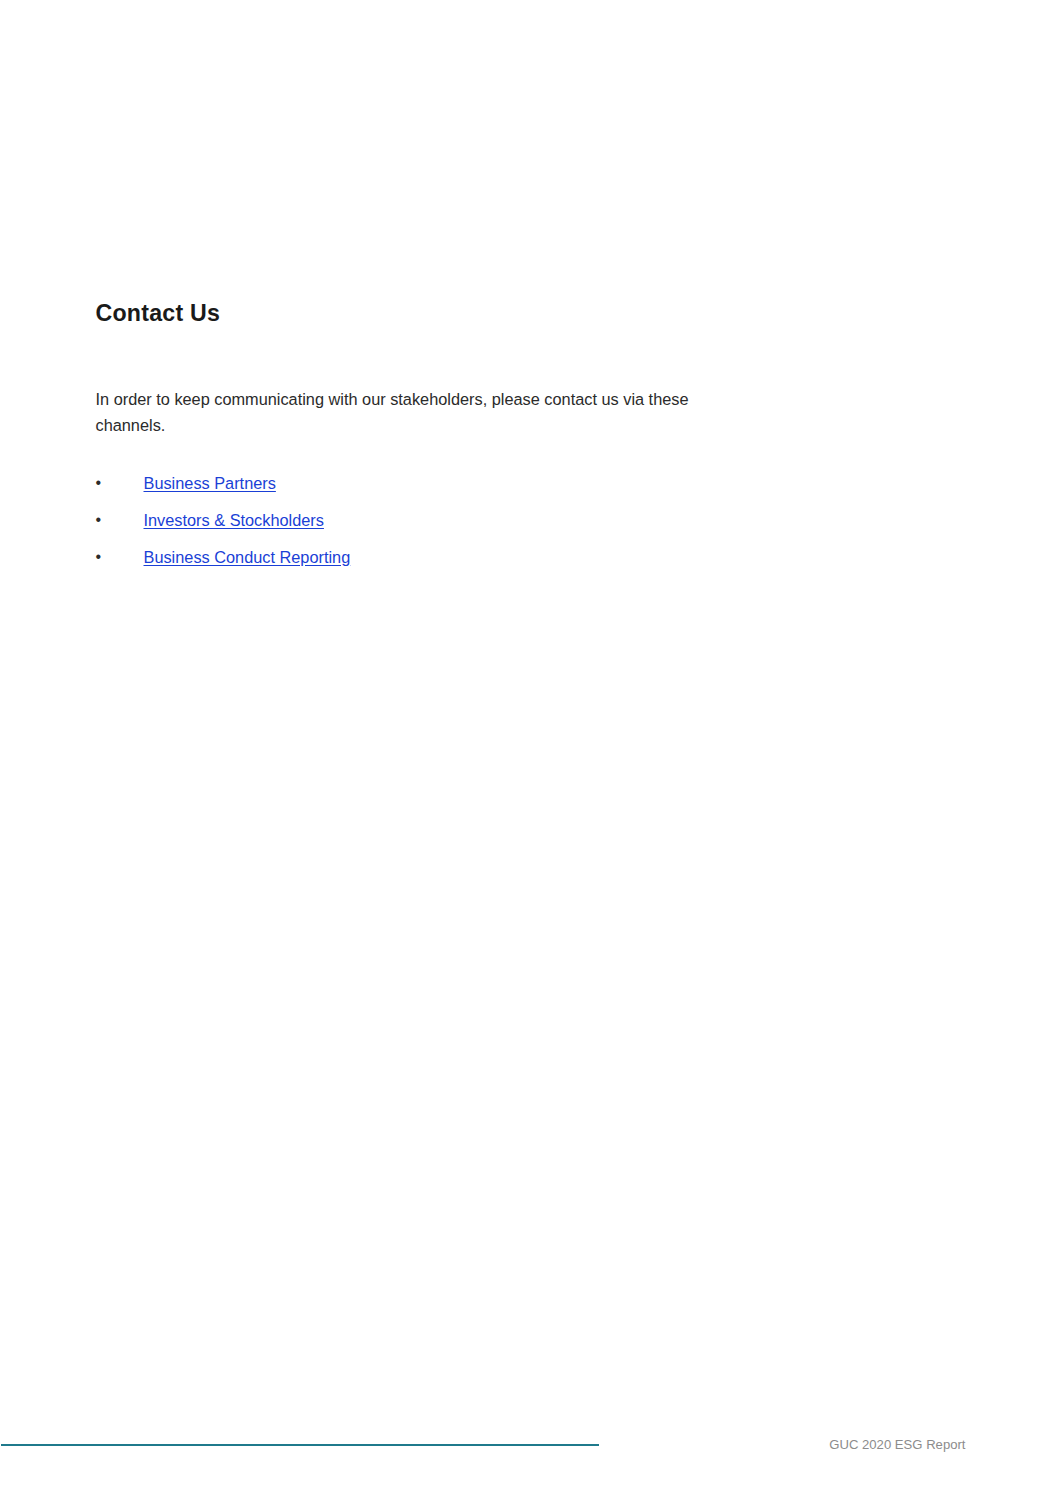Contact Us
In order to keep communicating with our stakeholders, please contact us via these channels.
Business Partners
Investors & Stockholders
Business Conduct Reporting
GUC 2020 ESG Report